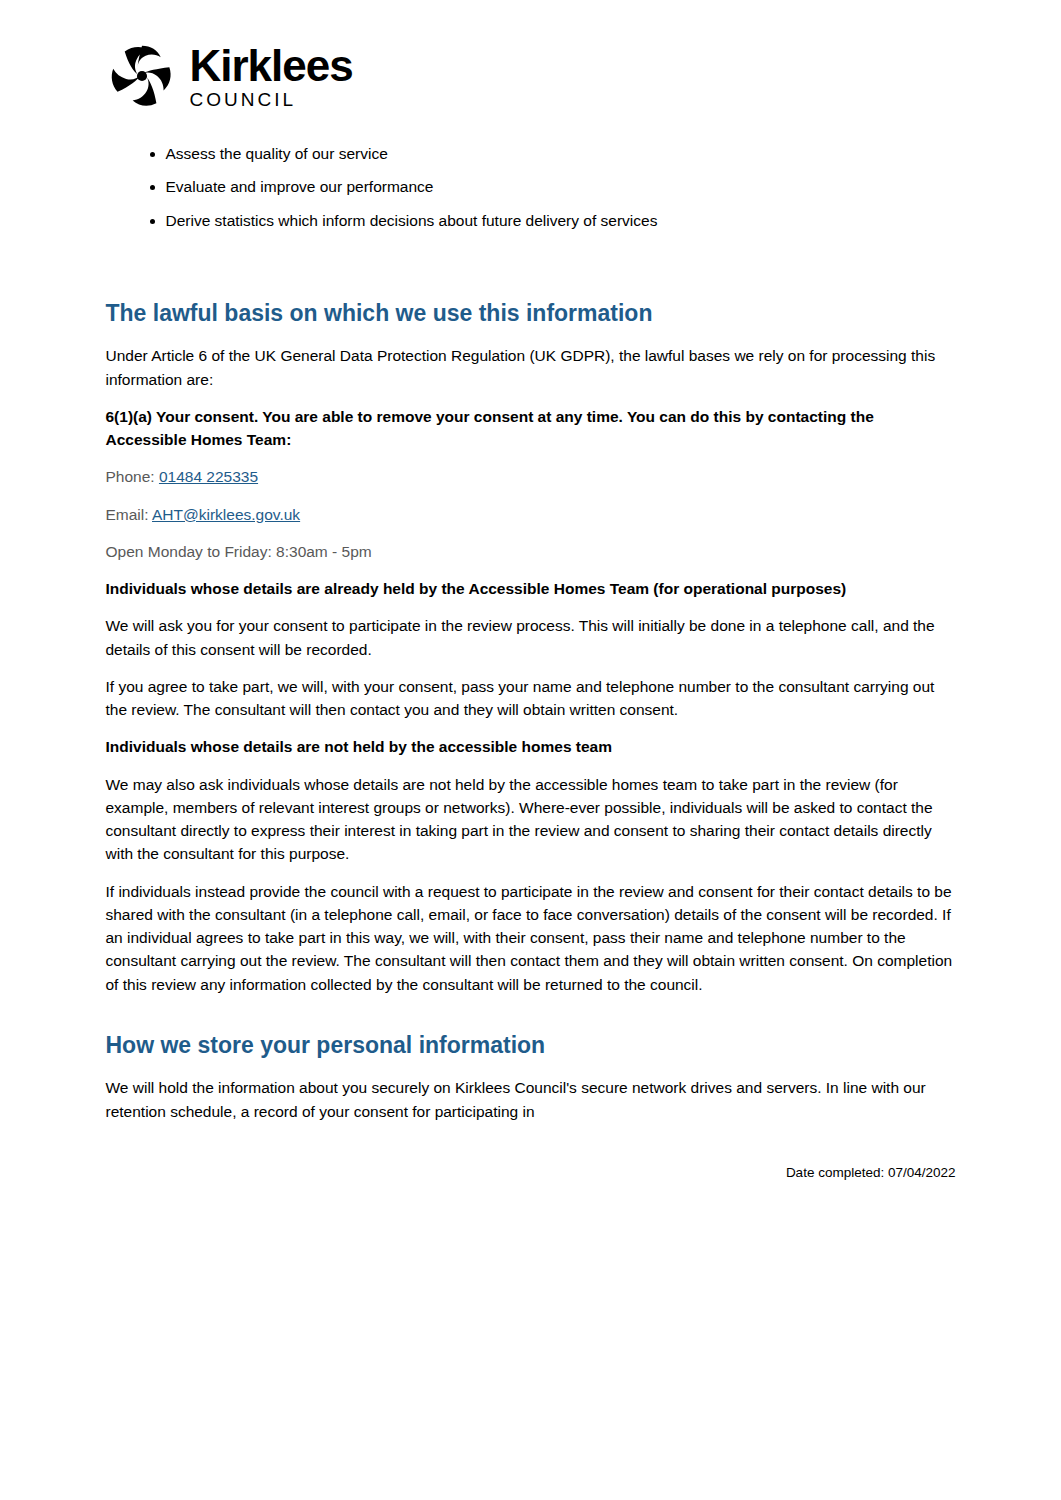Kirklees COUNCIL
Assess the quality of our service
Evaluate and improve our performance
Derive statistics which inform decisions about future delivery of services
The lawful basis on which we use this information
Under Article 6 of the UK General Data Protection Regulation (UK GDPR), the lawful bases we rely on for processing this information are:
6(1)(a) Your consent. You are able to remove your consent at any time. You can do this by contacting the Accessible Homes Team:
Phone: 01484 225335
Email: AHT@kirklees.gov.uk
Open Monday to Friday: 8:30am - 5pm
Individuals whose details are already held by the Accessible Homes Team (for operational purposes)
We will ask you for your consent to participate in the review process. This will initially be done in a telephone call, and the details of this consent will be recorded.
If you agree to take part, we will, with your consent, pass your name and telephone number to the consultant carrying out the review. The consultant will then contact you and they will obtain written consent.
Individuals whose details are not held by the accessible homes team
We may also ask individuals whose details are not held by the accessible homes team to take part in the review (for example, members of relevant interest groups or networks). Where-ever possible, individuals will be asked to contact the consultant directly to express their interest in taking part in the review and consent to sharing their contact details directly with the consultant for this purpose.
If individuals instead provide the council with a request to participate in the review and consent for their contact details to be shared with the consultant (in a telephone call, email, or face to face conversation) details of the consent will be recorded. If an individual agrees to take part in this way, we will, with their consent, pass their name and telephone number to the consultant carrying out the review. The consultant will then contact them and they will obtain written consent. On completion of this review any information collected by the consultant will be returned to the council.
How we store your personal information
We will hold the information about you securely on Kirklees Council's secure network drives and servers. In line with our retention schedule, a record of your consent for participating in
Date completed: 07/04/2022